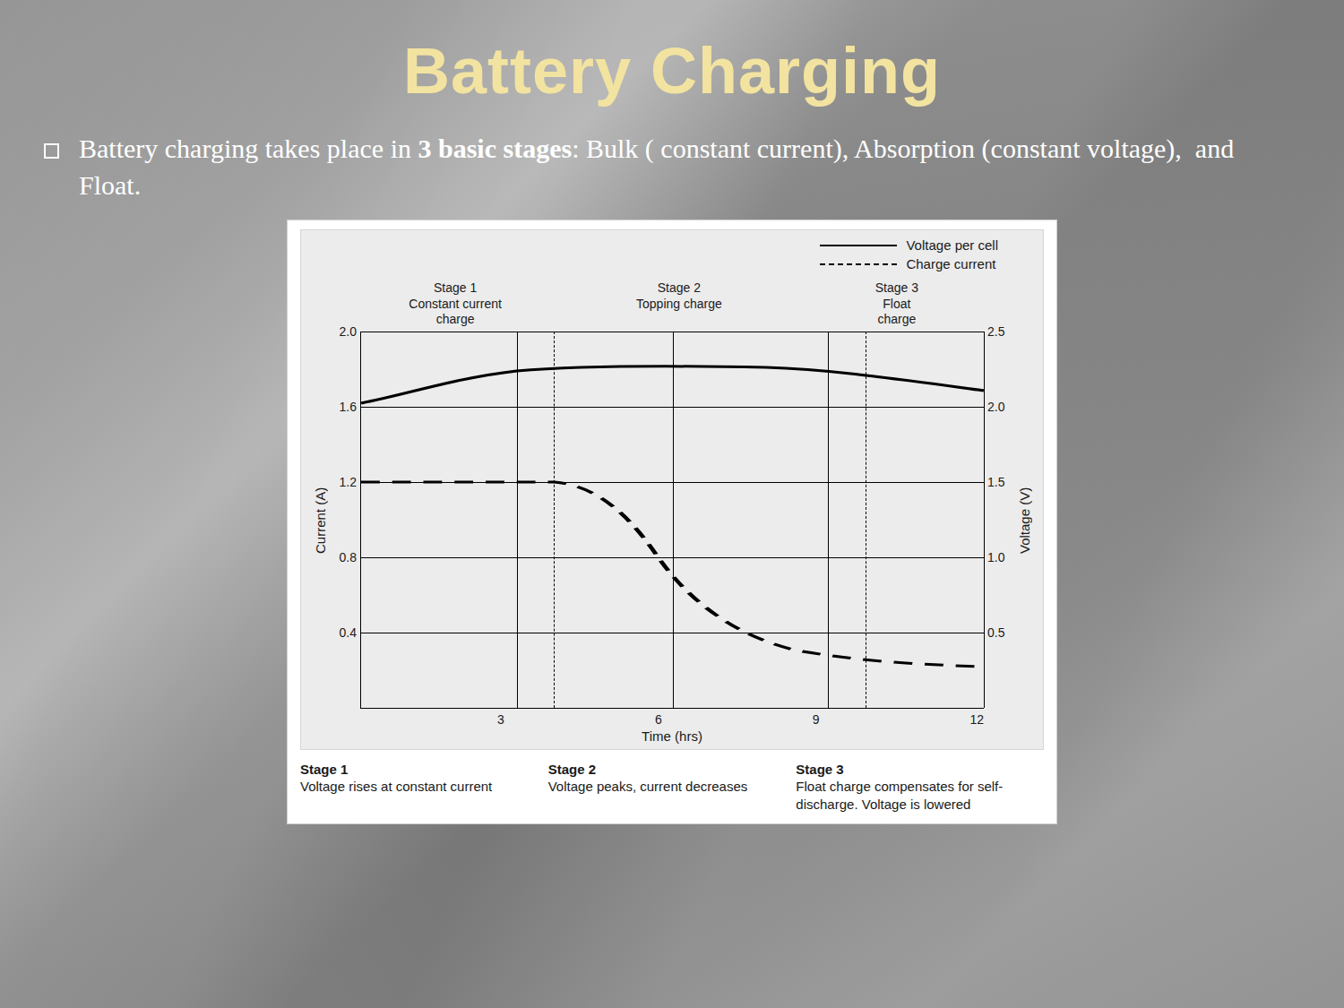Battery Charging
Battery charging takes place in 3 basic stages: Bulk ( constant current), Absorption (constant voltage), and Float.
Voltage per cell
Charge current
Stage 1
Constant current
charge
Stage 2
Topping charge
Stage 3
Float
charge
Current (A)
2.0 1.6 1.2 0.8 0.4
2.5 2.0 1.5 1.0 0.5
Voltage (V)
3 6 9 12
Time (hrs)
Stage 1
Voltage rises at constant current
Stage 2
Voltage peaks, current decreases
Stage 3
Float charge compensates for self-discharge. Voltage is lowered